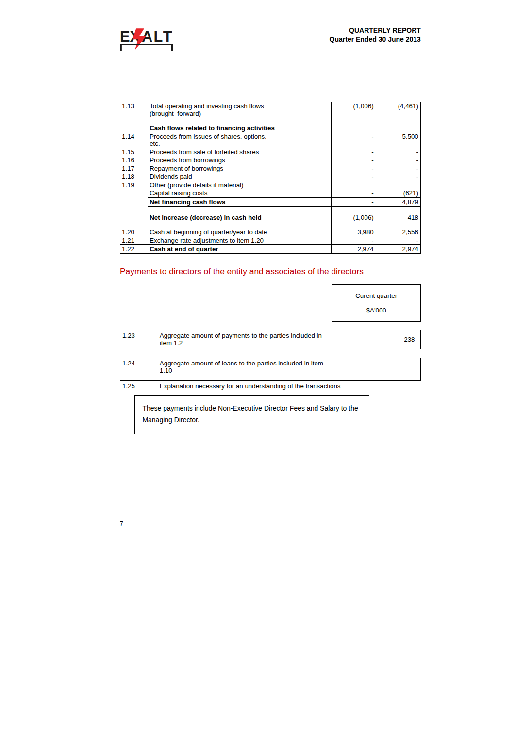For personal use only
E X A L T
QUARTERLY REPORT
Quarter Ended 30 June 2013
| 1.13 | Total operating and investing cash flows (brought forward) | (1,006) | (4,461) |
| | Cash flows related to financing activities | | |
| 1.14 | Proceeds from issues of shares, options, etc. | - | 5,500 |
| 1.15 | Proceeds from sale of forfeited shares | - | - |
| 1.16 | Proceeds from borrowings | - | - |
| 1.17 | Repayment of borrowings | - | - |
| 1.18 | Dividends paid | - | - |
| 1.19 | Other (provide details if material) | | |
| | Capital raising costs | - | (621) |
| | Net financing cash flows | - | 4,879 |
| | Net increase (decrease) in cash held | (1,006) | 418 |
| 1.20 | Cash at beginning of quarter/year to date | 3,980 | 2,556 |
| 1.21 | Exchange rate adjustments to item 1.20 | - | - |
| 1.22 | Cash at end of quarter | 2,974 | 2,974 |
Payments to directors of the entity and associates of the directors
| | | Curent quarter $A'000 |
| 1.23 | Aggregate amount of payments to the parties included in item 1.2 | 238 |
| 1.24 | Aggregate amount of loans to the parties included in item 1.10 | |
| 1.25 | Explanation necessary for an understanding of the transactions |
These payments include Non-Executive Director Fees and Salary to the Managing Director.
7